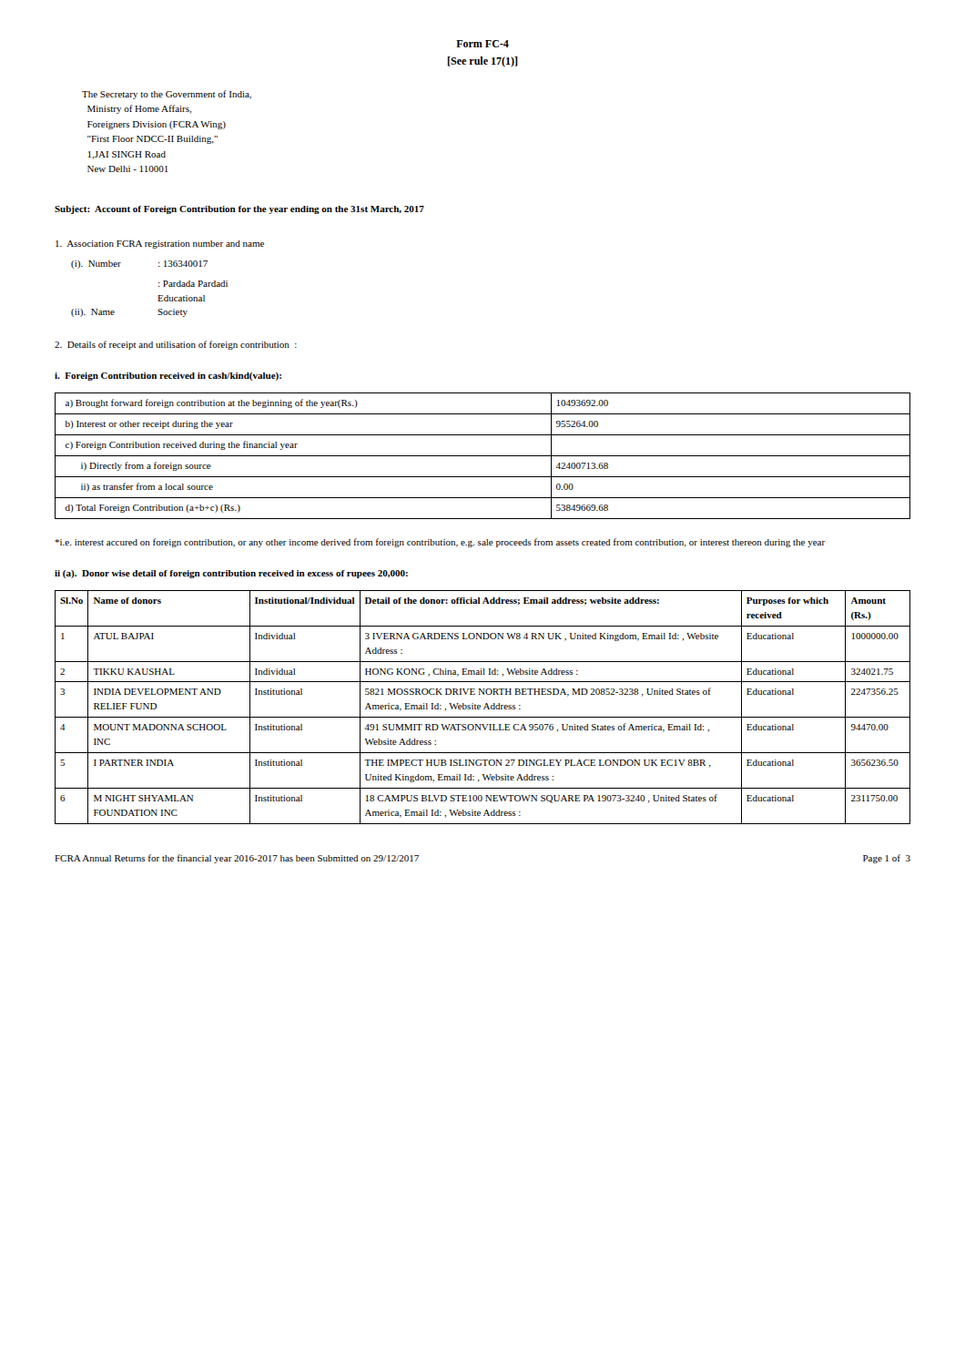Form FC-4
[See rule 17(1)]
The Secretary to the Government of India,
Ministry of Home Affairs,
Foreigners Division (FCRA Wing)
"First Floor NDCC-II Building,"
1,JAI SINGH Road
New Delhi - 110001
Subject: Account of Foreign Contribution for the year ending on the 31st March, 2017
1. Association FCRA registration number and name
(i). Number: 136340017
(ii). Name: Pardada Pardadi Educational Society
2. Details of receipt and utilisation of foreign contribution :
i. Foreign Contribution received in cash/kind(value):
| a) Brought forward foreign contribution at the beginning of the year(Rs.) | 10493692.00 |
| b) Interest or other receipt during the year | 955264.00 |
| c) Foreign Contribution received during the financial year | |
| i) Directly from a foreign source | 42400713.68 |
| ii) as transfer from a local source | 0.00 |
| d) Total Foreign Contribution (a+b+c) (Rs.) | 53849669.68 |
*i.e. interest accured on foreign contribution, or any other income derived from foreign contribution, e.g. sale proceeds from assets created from contribution, or interest thereon during the year
ii (a). Donor wise detail of foreign contribution received in excess of rupees 20,000:
| Sl.No | Name of donors | Institutional/Individual | Detail of the donor: official Address; Email address; website address: | Purposes for which received | Amount (Rs.) |
| --- | --- | --- | --- | --- | --- |
| 1 | ATUL BAJPAI | Individual | 3 IVERNA GARDENS LONDON W8 4 RN UK , United Kingdom, Email Id: , Website Address : | Educational | 1000000.00 |
| 2 | TIKKU KAUSHAL | Individual | HONG KONG , China, Email Id: , Website Address : | Educational | 324021.75 |
| 3 | INDIA DEVELOPMENT AND RELIEF FUND | Institutional | 5821 MOSSROCK DRIVE NORTH BETHESDA, MD 20852-3238 , United States of America, Email Id: , Website Address : | Educational | 2247356.25 |
| 4 | MOUNT MADONNA SCHOOL INC | Institutional | 491 SUMMIT RD WATSONVILLE CA 95076 , United States of America, Email Id: , Website Address : | Educational | 94470.00 |
| 5 | I PARTNER INDIA | Institutional | THE IMPECT HUB ISLINGTON 27 DINGLEY PLACE LONDON UK EC1V 8BR , United Kingdom, Email Id: , Website Address : | Educational | 3656236.50 |
| 6 | M NIGHT SHYAMLAN FOUNDATION INC | Institutional | 18 CAMPUS BLVD STE100 NEWTOWN SQUARE PA 19073-3240 , United States of America, Email Id: , Website Address : | Educational | 2311750.00 |
FCRA Annual Returns for the financial year 2016-2017 has been Submitted on 29/12/2017
Page 1 of 3